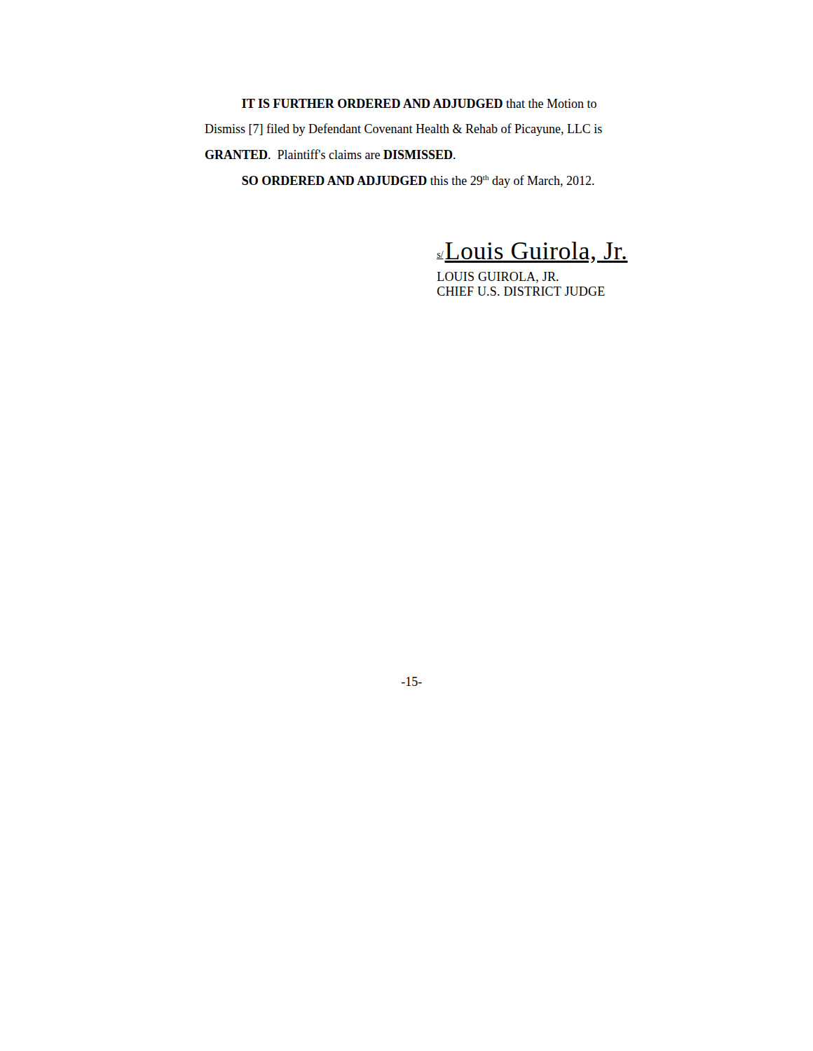IT IS FURTHER ORDERED AND ADJUDGED that the Motion to Dismiss [7] filed by Defendant Covenant Health & Rehab of Picayune, LLC is GRANTED. Plaintiff's claims are DISMISSED.
SO ORDERED AND ADJUDGED this the 29th day of March, 2012.
s/Louis Guirola, Jr.
LOUIS GUIROLA, JR.
CHIEF U.S. DISTRICT JUDGE
-15-